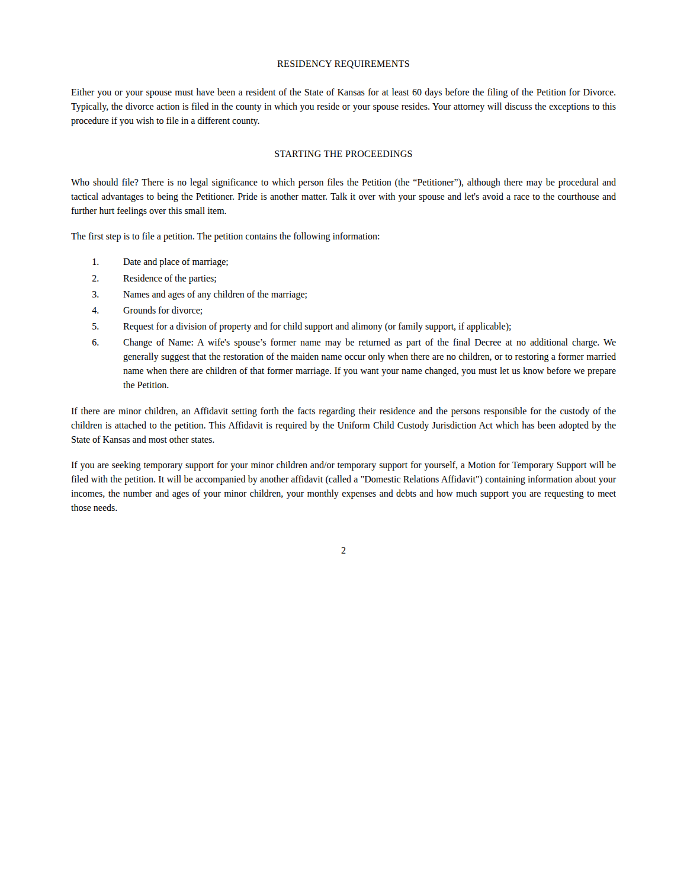RESIDENCY REQUIREMENTS
Either you or your spouse must have been a resident of the State of Kansas for at least 60 days before the filing of the Petition for Divorce. Typically, the divorce action is filed in the county in which you reside or your spouse resides. Your attorney will discuss the exceptions to this procedure if you wish to file in a different county.
STARTING THE PROCEEDINGS
Who should file? There is no legal significance to which person files the Petition (the “Petitioner”), although there may be procedural and tactical advantages to being the Petitioner. Pride is another matter. Talk it over with your spouse and let's avoid a race to the courthouse and further hurt feelings over this small item.
The first step is to file a petition. The petition contains the following information:
Date and place of marriage;
Residence of the parties;
Names and ages of any children of the marriage;
Grounds for divorce;
Request for a division of property and for child support and alimony (or family support, if applicable);
Change of Name: A wife's spouse’s former name may be returned as part of the final Decree at no additional charge. We generally suggest that the restoration of the maiden name occur only when there are no children, or to restoring a former married name when there are children of that former marriage. If you want your name changed, you must let us know before we prepare the Petition.
If there are minor children, an Affidavit setting forth the facts regarding their residence and the persons responsible for the custody of the children is attached to the petition. This Affidavit is required by the Uniform Child Custody Jurisdiction Act which has been adopted by the State of Kansas and most other states.
If you are seeking temporary support for your minor children and/or temporary support for yourself, a Motion for Temporary Support will be filed with the petition. It will be accompanied by another affidavit (called a "Domestic Relations Affidavit") containing information about your incomes, the number and ages of your minor children, your monthly expenses and debts and how much support you are requesting to meet those needs.
2